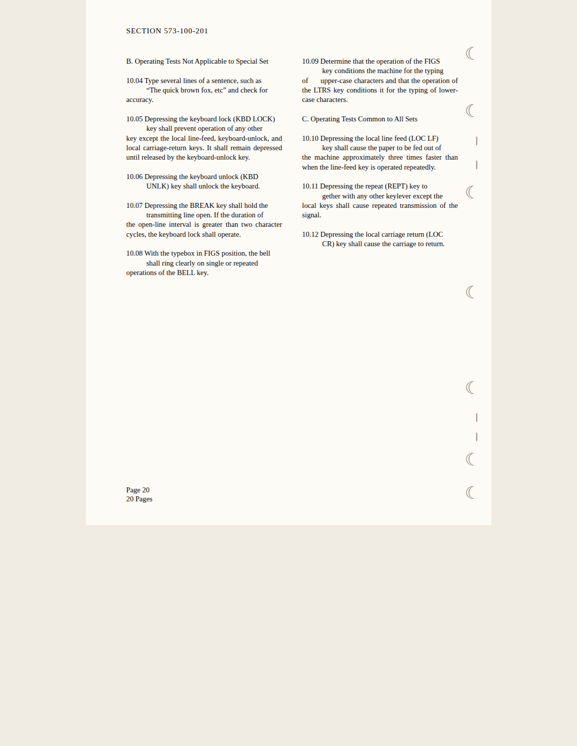SECTION 573-100-201
B. Operating Tests Not Applicable to Special Set
10.04 Type several lines of a sentence, such as “The quick brown fox, etc” and check for accuracy.
10.05 Depressing the keyboard lock (KBD LOCK) key shall prevent operation of any other key except the local line-feed, keyboard-unlock, and local carriage-return keys. It shall remain depressed until released by the keyboard-unlock key.
10.06 Depressing the keyboard unlock (KBD UNLK) key shall unlock the keyboard.
10.07 Depressing the BREAK key shall hold the transmitting line open. If the duration of the open-line interval is greater than two character cycles, the keyboard lock shall operate.
10.08 With the typebox in FIGS position, the bell shall ring clearly on single or repeated operations of the BELL key.
10.09 Determine that the operation of the FIGS key conditions the machine for the typing of upper-case characters and that the operation of the LTRS key conditions it for the typing of lower-case characters.
C. Operating Tests Common to All Sets
10.10 Depressing the local line feed (LOC LF) key shall cause the paper to be fed out of the machine approximately three times faster than when the line-feed key is operated repeatedly.
10.11 Depressing the repeat (REPT) key together with any other keylever except the local keys shall cause repeated transmission of the signal.
10.12 Depressing the local carriage return (LOC CR) key shall cause the carriage to return.
☾
☾
❘
❘
☾
☾
☾
❘
❘
☾
☾
Page 20
20 Pages